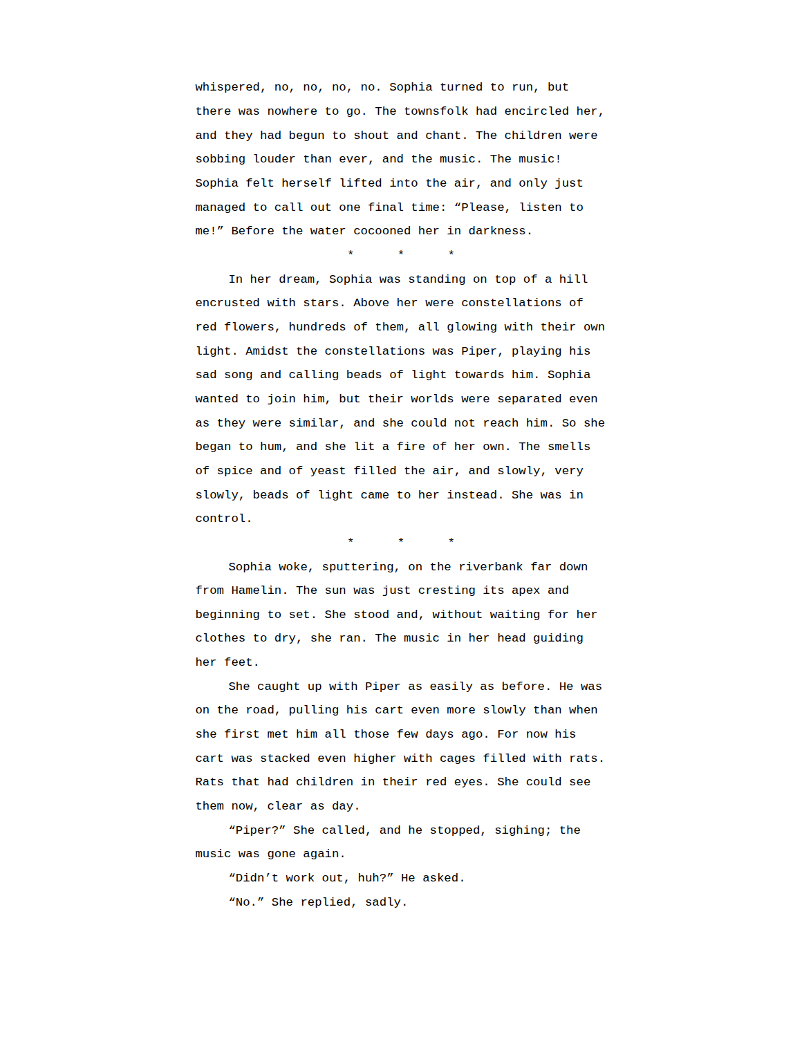whispered, no, no, no, no. Sophia turned to run, but there was nowhere to go. The townsfolk had encircled her, and they had begun to shout and chant. The children were sobbing louder than ever, and the music. The music! Sophia felt herself lifted into the air, and only just managed to call out one final time: “Please, listen to me!” Before the water cocooned her in darkness.
* * *
In her dream, Sophia was standing on top of a hill encrusted with stars. Above her were constellations of red flowers, hundreds of them, all glowing with their own light. Amidst the constellations was Piper, playing his sad song and calling beads of light towards him. Sophia wanted to join him, but their worlds were separated even as they were similar, and she could not reach him. So she began to hum, and she lit a fire of her own. The smells of spice and of yeast filled the air, and slowly, very slowly, beads of light came to her instead. She was in control.
* * *
Sophia woke, sputtering, on the riverbank far down from Hamelin. The sun was just cresting its apex and beginning to set. She stood and, without waiting for her clothes to dry, she ran. The music in her head guiding her feet.
She caught up with Piper as easily as before. He was on the road, pulling his cart even more slowly than when she first met him all those few days ago. For now his cart was stacked even higher with cages filled with rats. Rats that had children in their red eyes. She could see them now, clear as day.
“Piper?” She called, and he stopped, sighing; the music was gone again.
“Didn’t work out, huh?” He asked.
“No.” She replied, sadly.